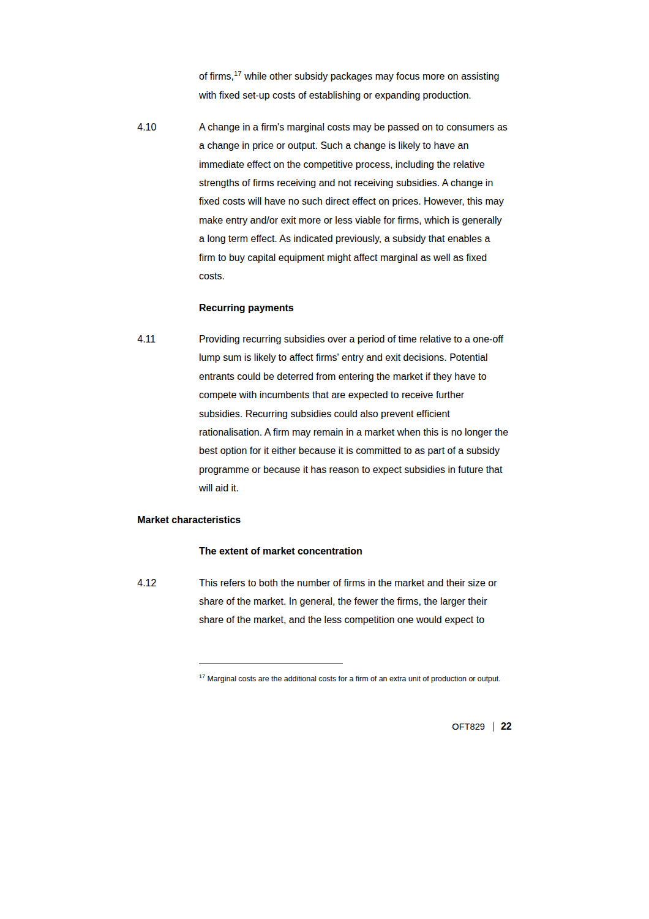of firms,17 while other subsidy packages may focus more on assisting with fixed set-up costs of establishing or expanding production.
4.10
A change in a firm's marginal costs may be passed on to consumers as a change in price or output. Such a change is likely to have an immediate effect on the competitive process, including the relative strengths of firms receiving and not receiving subsidies. A change in fixed costs will have no such direct effect on prices. However, this may make entry and/or exit more or less viable for firms, which is generally a long term effect. As indicated previously, a subsidy that enables a firm to buy capital equipment might affect marginal as well as fixed costs.
Recurring payments
4.11
Providing recurring subsidies over a period of time relative to a one-off lump sum is likely to affect firms' entry and exit decisions. Potential entrants could be deterred from entering the market if they have to compete with incumbents that are expected to receive further subsidies. Recurring subsidies could also prevent efficient rationalisation. A firm may remain in a market when this is no longer the best option for it either because it is committed to as part of a subsidy programme or because it has reason to expect subsidies in future that will aid it.
Market characteristics
The extent of market concentration
4.12
This refers to both the number of firms in the market and their size or share of the market. In general, the fewer the firms, the larger their share of the market, and the less competition one would expect to
17 Marginal costs are the additional costs for a firm of an extra unit of production or output.
OFT829 22